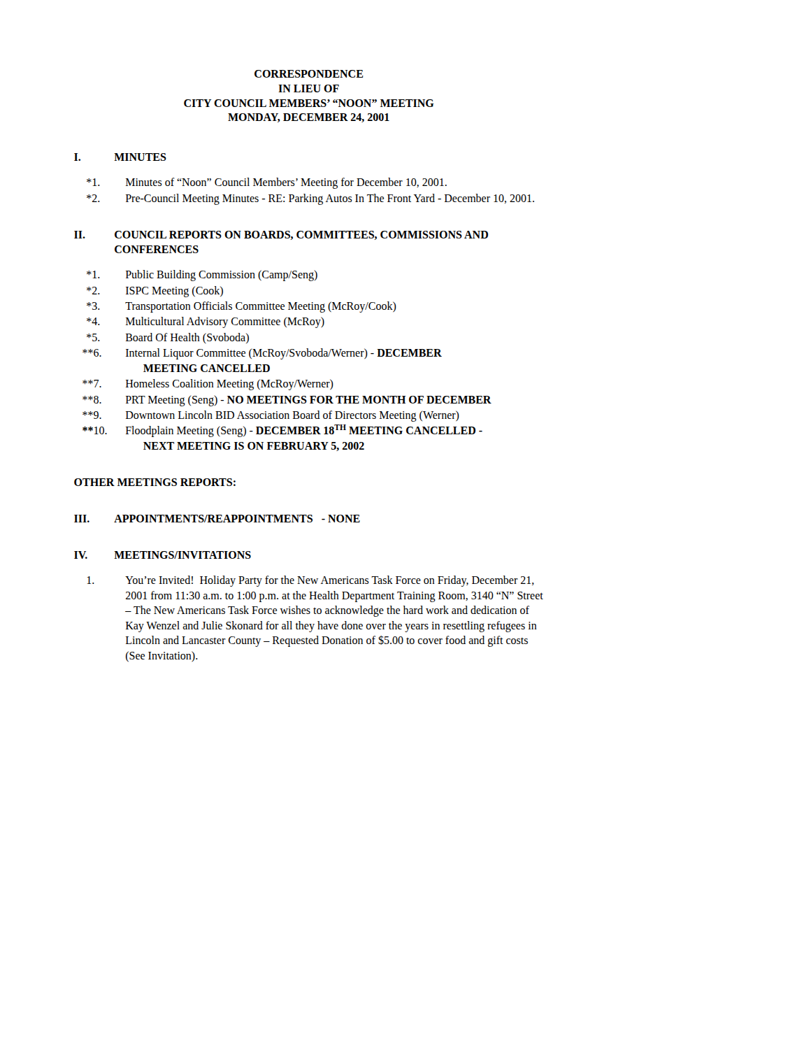CORRESPONDENCE
IN LIEU OF
CITY COUNCIL MEMBERS’ “NOON” MEETING
MONDAY, DECEMBER 24, 2001
I. MINUTES
*1. Minutes of “Noon” Council Members’ Meeting for December 10, 2001.
*2. Pre-Council Meeting Minutes - RE: Parking Autos In The Front Yard - December 10, 2001.
II. COUNCIL REPORTS ON BOARDS, COMMITTEES, COMMISSIONS ANDCONFERENCES
*1. Public Building Commission (Camp/Seng)
*2. ISPC Meeting (Cook)
*3. Transportation Officials Committee Meeting (McRoy/Cook)
*4. Multicultural Advisory Committee (McRoy)
*5. Board Of Health (Svoboda)
**6. Internal Liquor Committee (McRoy/Svoboda/Werner) - DECEMBER MEETING CANCELLED
**7. Homeless Coalition Meeting (McRoy/Werner)
**8. PRT Meeting (Seng) - NO MEETINGS FOR THE MONTH OF DECEMBER
**9. Downtown Lincoln BID Association Board of Directors Meeting (Werner)
**10. Floodplain Meeting (Seng) - DECEMBER 18TH MEETING CANCELLED -NEXT MEETING IS ON FEBRUARY 5, 2002
OTHER MEETINGS REPORTS:
III. APPOINTMENTS/REAPPOINTMENTS - NONE
IV. MEETINGS/INVITATIONS
1. You’re Invited! Holiday Party for the New Americans Task Force on Friday, December 21, 2001 from 11:30 a.m. to 1:00 p.m. at the Health Department Training Room, 3140 “N” Street – The New Americans Task Force wishes to acknowledge the hard work and dedication of Kay Wenzel and Julie Skonard for all they have done over the years in resettling refugees in Lincoln and Lancaster County – Requested Donation of $5.00 to cover food and gift costs (See Invitation).